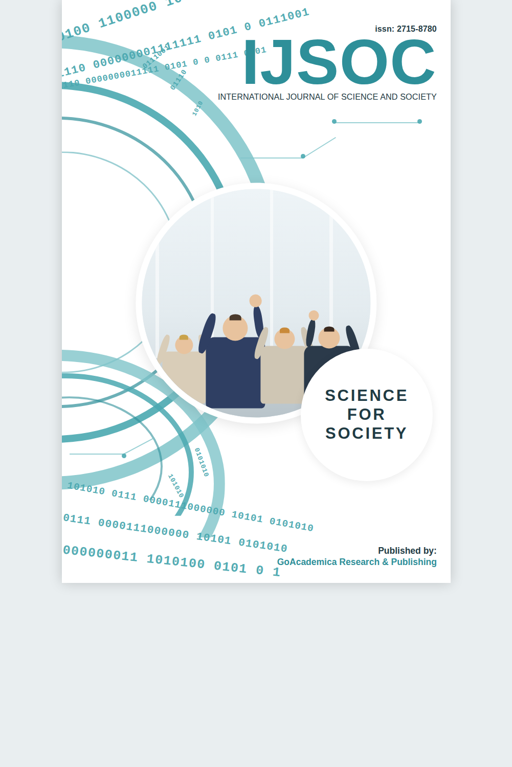0100 1100000 100 01110 000000001111111 0101 0 0111001 01110 0000000011111 0101 0 0 0111 0 01 0111001 01110 1010 101010 0101010 101010 0111 0000111000000 10101 0101010 0111 0000111000000 10101 0101010 1000000011 1010100 0101 0 1
issn: 2715-8780
IJSOC
INTERNATIONAL JOURNAL OF SCIENCE AND SOCIETY
Science
for
Society
Published by:
GoAcademica Research & Publishing